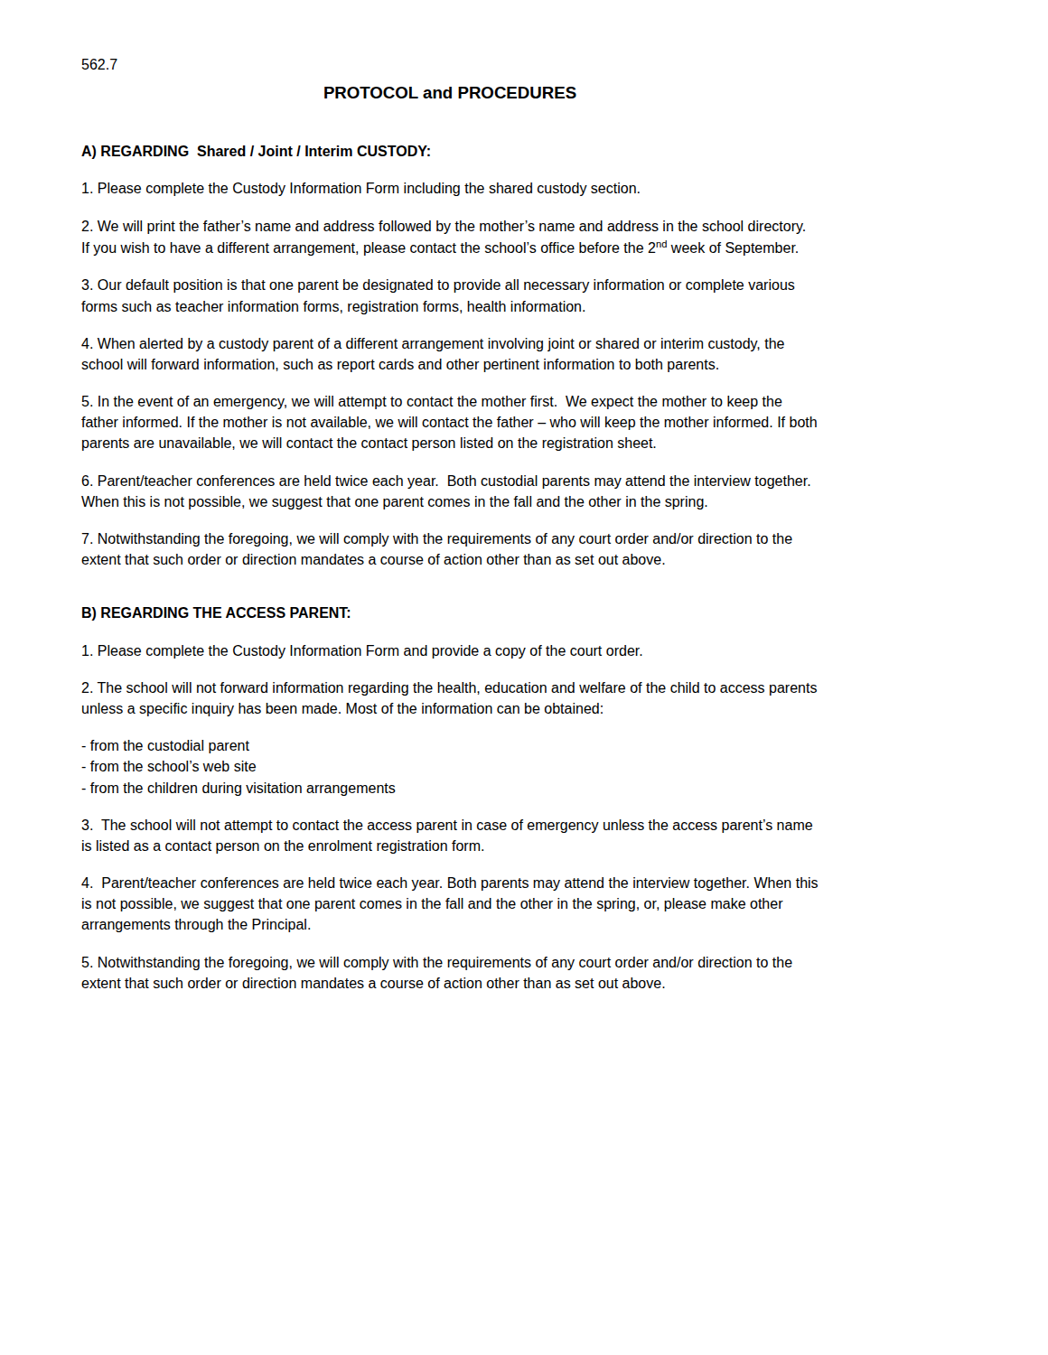562.7
PROTOCOL and PROCEDURES
A) REGARDING Shared / Joint / Interim CUSTODY:
1. Please complete the Custody Information Form including the shared custody section.
2. We will print the father’s name and address followed by the mother’s name and address in the school directory. If you wish to have a different arrangement, please contact the school’s office before the 2nd week of September.
3. Our default position is that one parent be designated to provide all necessary information or complete various forms such as teacher information forms, registration forms, health information.
4. When alerted by a custody parent of a different arrangement involving joint or shared or interim custody, the school will forward information, such as report cards and other pertinent information to both parents.
5. In the event of an emergency, we will attempt to contact the mother first. We expect the mother to keep the father informed. If the mother is not available, we will contact the father – who will keep the mother informed. If both parents are unavailable, we will contact the contact person listed on the registration sheet.
6. Parent/teacher conferences are held twice each year. Both custodial parents may attend the interview together. When this is not possible, we suggest that one parent comes in the fall and the other in the spring.
7. Notwithstanding the foregoing, we will comply with the requirements of any court order and/or direction to the extent that such order or direction mandates a course of action other than as set out above.
B) REGARDING THE ACCESS PARENT:
1. Please complete the Custody Information Form and provide a copy of the court order.
2. The school will not forward information regarding the health, education and welfare of the child to access parents unless a specific inquiry has been made. Most of the information can be obtained:
- from the custodial parent
- from the school’s web site
- from the children during visitation arrangements
3. The school will not attempt to contact the access parent in case of emergency unless the access parent’s name is listed as a contact person on the enrolment registration form.
4. Parent/teacher conferences are held twice each year. Both parents may attend the interview together. When this is not possible, we suggest that one parent comes in the fall and the other in the spring, or, please make other arrangements through the Principal.
5. Notwithstanding the foregoing, we will comply with the requirements of any court order and/or direction to the extent that such order or direction mandates a course of action other than as set out above.